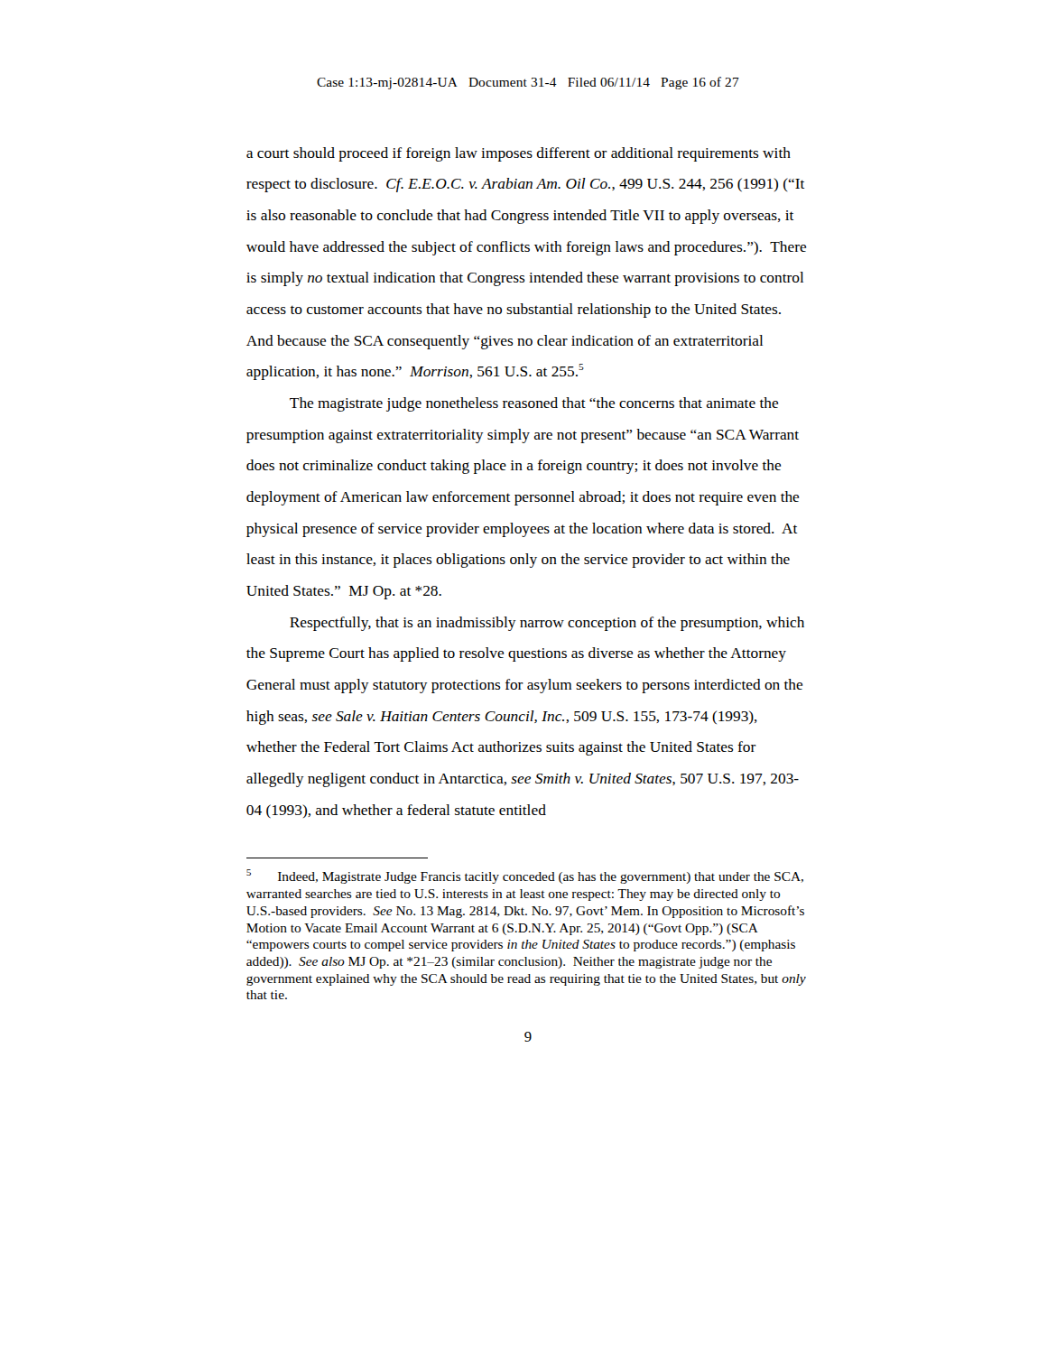Case 1:13-mj-02814-UA Document 31-4 Filed 06/11/14 Page 16 of 27
a court should proceed if foreign law imposes different or additional requirements with respect to disclosure. Cf. E.E.O.C. v. Arabian Am. Oil Co., 499 U.S. 244, 256 (1991) (“It is also reasonable to conclude that had Congress intended Title VII to apply overseas, it would have addressed the subject of conflicts with foreign laws and procedures.”). There is simply no textual indication that Congress intended these warrant provisions to control access to customer accounts that have no substantial relationship to the United States. And because the SCA consequently “gives no clear indication of an extraterritorial application, it has none.” Morrison, 561 U.S. at 255.5
The magistrate judge nonetheless reasoned that “the concerns that animate the presumption against extraterritoriality simply are not present” because “an SCA Warrant does not criminalize conduct taking place in a foreign country; it does not involve the deployment of American law enforcement personnel abroad; it does not require even the physical presence of service provider employees at the location where data is stored. At least in this instance, it places obligations only on the service provider to act within the United States.” MJ Op. at *28.
Respectfully, that is an inadmissibly narrow conception of the presumption, which the Supreme Court has applied to resolve questions as diverse as whether the Attorney General must apply statutory protections for asylum seekers to persons interdicted on the high seas, see Sale v. Haitian Centers Council, Inc., 509 U.S. 155, 173-74 (1993), whether the Federal Tort Claims Act authorizes suits against the United States for allegedly negligent conduct in Antarctica, see Smith v. United States, 507 U.S. 197, 203-04 (1993), and whether a federal statute entitled
5 Indeed, Magistrate Judge Francis tacitly conceded (as has the government) that under the SCA, warranted searches are tied to U.S. interests in at least one respect: They may be directed only to U.S.-based providers. See No. 13 Mag. 2814, Dkt. No. 97, Govt’ Mem. In Opposition to Microsoft’s Motion to Vacate Email Account Warrant at 6 (S.D.N.Y. Apr. 25, 2014) (“Govt Opp.”) (SCA “empowers courts to compel service providers in the United States to produce records.”) (emphasis added)). See also MJ Op. at *21–23 (similar conclusion). Neither the magistrate judge nor the government explained why the SCA should be read as requiring that tie to the United States, but only that tie.
9